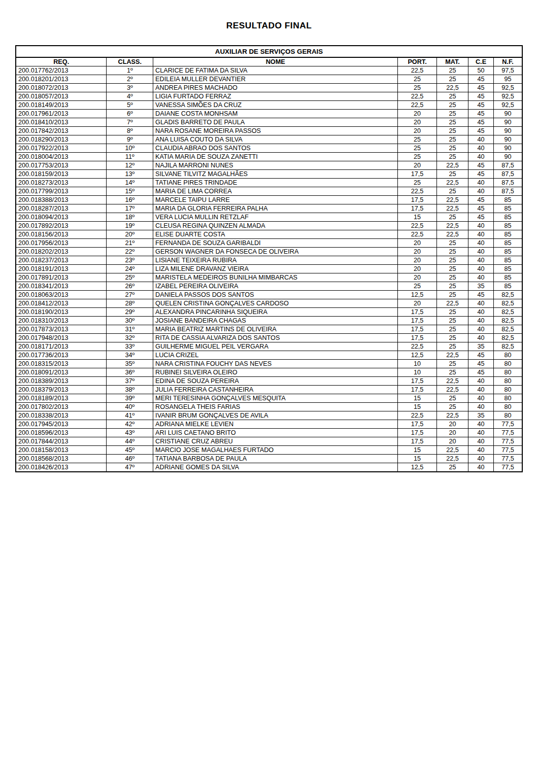RESULTADO FINAL
AUXILIAR DE SERVIÇOS GERAIS
| REQ. | CLASS. | NOME | PORT. | MAT. | C.E | N.F. |
| --- | --- | --- | --- | --- | --- | --- |
| 200.017762/2013 | 1º | CLARICE DE FATIMA DA SILVA | 22,5 | 25 | 50 | 97,5 |
| 200.018201/2013 | 2º | EDILEIA MULLER DEVANTIER | 25 | 25 | 45 | 95 |
| 200.018072/2013 | 3º | ANDREA PIRES MACHADO | 25 | 22,5 | 45 | 92,5 |
| 200.018057/2013 | 4º | LIGIA FURTADO FERRAZ | 22,5 | 25 | 45 | 92,5 |
| 200.018149/2013 | 5º | VANESSA SIMÕES DA CRUZ | 22,5 | 25 | 45 | 92,5 |
| 200.017961/2013 | 6º | DAIANE COSTA MONHSAM | 20 | 25 | 45 | 90 |
| 200.018410/2013 | 7º | GLADIS BARRETO DE PAULA | 20 | 25 | 45 | 90 |
| 200.017842/2013 | 8º | NARA ROSANE MOREIRA PASSOS | 20 | 25 | 45 | 90 |
| 200.018290/2013 | 9º | ANA LUISA COUTO DA SILVA | 25 | 25 | 40 | 90 |
| 200.017922/2013 | 10º | CLAUDIA ABRAO DOS SANTOS | 25 | 25 | 40 | 90 |
| 200.018004/2013 | 11º | KATIA MARIA DE SOUZA ZANETTI | 25 | 25 | 40 | 90 |
| 200.017753/2013 | 12º | NAJILA MARRONI NUNES | 20 | 22,5 | 45 | 87,5 |
| 200.018159/2013 | 13º | SILVANE TILVITZ MAGALHÃES | 17,5 | 25 | 45 | 87,5 |
| 200.018273/2013 | 14º | TATIANE PIRES TRINDADE | 25 | 22,5 | 40 | 87,5 |
| 200.017799/2013 | 15º | MARIA DE LIMA CORREA | 22,5 | 25 | 40 | 87,5 |
| 200.018388/2013 | 16º | MARCELE TAIPU LARRE | 17,5 | 22,5 | 45 | 85 |
| 200.018287/2013 | 17º | MARIA DA GLORIA FERREIRA PALHA | 17,5 | 22,5 | 45 | 85 |
| 200.018094/2013 | 18º | VERA LUCIA MULLIN RETZLAF | 15 | 25 | 45 | 85 |
| 200.017892/2013 | 19º | CLEUSA REGINA QUINZEN ALMADA | 22,5 | 22,5 | 40 | 85 |
| 200.018156/2013 | 20º | ELISE DUARTE COSTA | 22,5 | 22,5 | 40 | 85 |
| 200.017956/2013 | 21º | FERNANDA DE SOUZA GARIBALDI | 20 | 25 | 40 | 85 |
| 200.018202/2013 | 22º | GERSON WAGNER DA FONSECA DE OLIVEIRA | 20 | 25 | 40 | 85 |
| 200.018237/2013 | 23º | LISIANE TEIXEIRA RUBIRA | 20 | 25 | 40 | 85 |
| 200.018191/2013 | 24º | LIZA MILENE DRAVANZ VIEIRA | 20 | 25 | 40 | 85 |
| 200.017891/2013 | 25º | MARISTELA MEDEIROS BUNILHA MIMBARCAS | 20 | 25 | 40 | 85 |
| 200.018341/2013 | 26º | IZABEL PEREIRA OLIVEIRA | 25 | 25 | 35 | 85 |
| 200.018063/2013 | 27º | DANIELA PASSOS DOS SANTOS | 12,5 | 25 | 45 | 82,5 |
| 200.018412/2013 | 28º | QUELEN CRISTINA GONÇALVES CARDOSO | 20 | 22,5 | 40 | 82,5 |
| 200.018190/2013 | 29º | ALEXANDRA PINCARINHA SIQUEIRA | 17,5 | 25 | 40 | 82,5 |
| 200.018310/2013 | 30º | JOSIANE BANDEIRA CHAGAS | 17,5 | 25 | 40 | 82,5 |
| 200.017873/2013 | 31º | MARIA BEATRIZ MARTINS DE OLIVEIRA | 17,5 | 25 | 40 | 82,5 |
| 200.017948/2013 | 32º | RITA DE CASSIA ALVARIZA DOS SANTOS | 17,5 | 25 | 40 | 82,5 |
| 200.018171/2013 | 33º | GUILHERME MIGUEL PEIL VERGARA | 22,5 | 25 | 35 | 82,5 |
| 200.017736/2013 | 34º | LUCIA CRIZEL | 12,5 | 22,5 | 45 | 80 |
| 200.018315/2013 | 35º | NARA CRISTINA FOUCHY DAS NEVES | 10 | 25 | 45 | 80 |
| 200.018091/2013 | 36º | RUBINEI SILVEIRA OLEIRO | 10 | 25 | 45 | 80 |
| 200.018389/2013 | 37º | EDINA DE SOUZA PEREIRA | 17,5 | 22,5 | 40 | 80 |
| 200.018379/2013 | 38º | JULIA FERREIRA CASTANHEIRA | 17,5 | 22,5 | 40 | 80 |
| 200.018189/2013 | 39º | MERI TERESINHA GONÇALVES MESQUITA | 15 | 25 | 40 | 80 |
| 200.017802/2013 | 40º | ROSANGELA THEIS FARIAS | 15 | 25 | 40 | 80 |
| 200.018338/2013 | 41º | IVANIR BRUM GONÇALVES DE AVILA | 22,5 | 22,5 | 35 | 80 |
| 200.017945/2013 | 42º | ADRIANA MIELKE LEVIEN | 17,5 | 20 | 40 | 77,5 |
| 200.018596/2013 | 43º | ARI LUIS CAETANO BRITO | 17,5 | 20 | 40 | 77,5 |
| 200.017844/2013 | 44º | CRISTIANE CRUZ ABREU | 17,5 | 20 | 40 | 77,5 |
| 200.018158/2013 | 45º | MARCIO JOSE MAGALHAES FURTADO | 15 | 22,5 | 40 | 77,5 |
| 200.018568/2013 | 46º | TATIANA BARBOSA DE PAULA | 15 | 22,5 | 40 | 77,5 |
| 200.018426/2013 | 47º | ADRIANE GOMES DA SILVA | 12,5 | 25 | 40 | 77,5 |